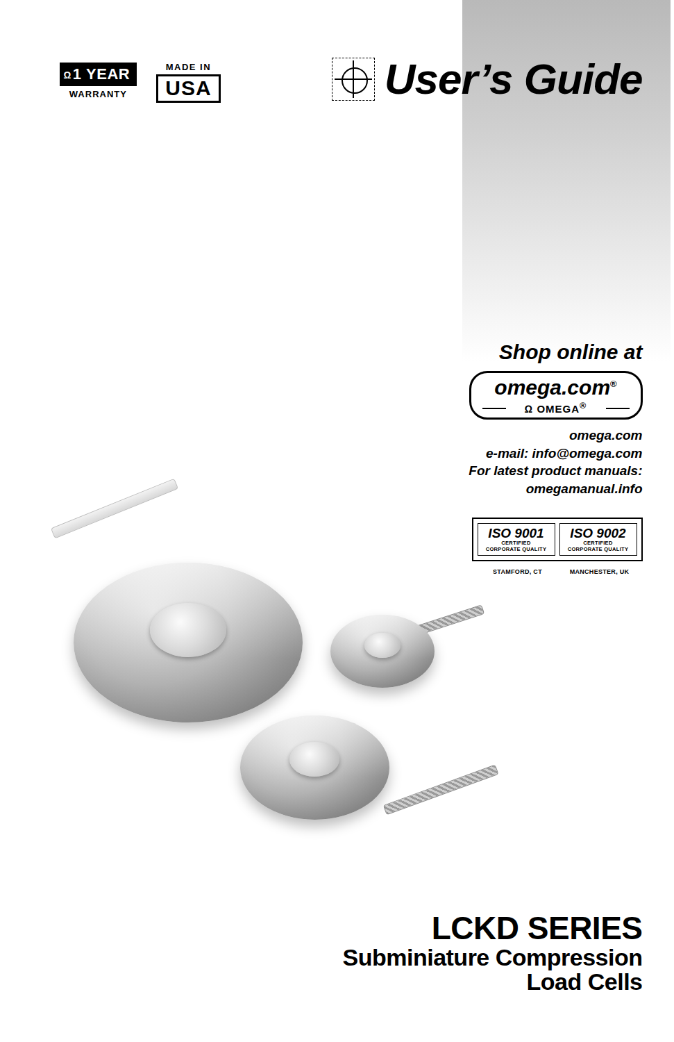Ω1 YEAR
WARRANTY
MADE IN
USA
User’s Guide
Shop online at
omega.com®
Ω OMEGA®
omega.com
e-mail: info@omega.com
For latest product manuals:
omegamanual.info
ISO 9001
CERTIFIED
CORPORATE QUALITY
ISO 9002
CERTIFIED
CORPORATE QUALITY
STAMFORD, CT MANCHESTER, UK
LCKD SERIES
Subminiature Compression
Load Cells